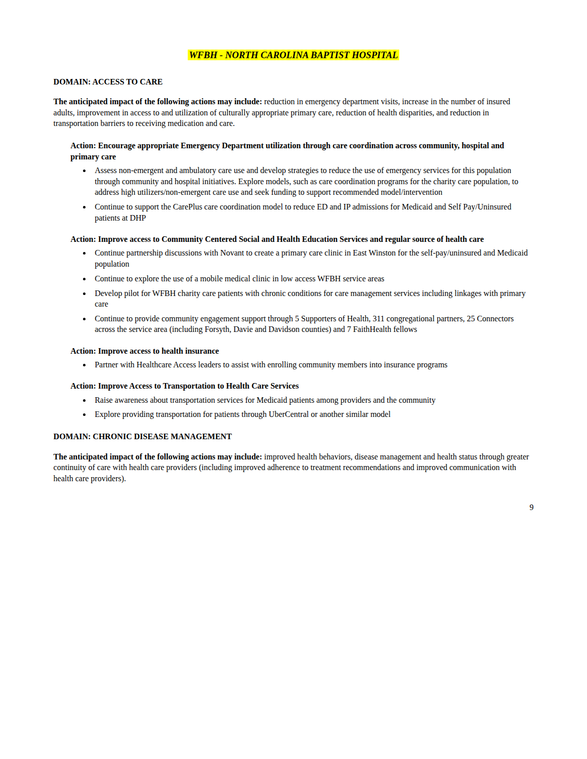WFBH - NORTH CAROLINA BAPTIST HOSPITAL
Domain: Access to Care
The anticipated impact of the following actions may include: reduction in emergency department visits, increase in the number of insured adults, improvement in access to and utilization of culturally appropriate primary care, reduction of health disparities, and reduction in transportation barriers to receiving medication and care.
Action: Encourage appropriate Emergency Department utilization through care coordination across community, hospital and primary care
Assess non-emergent and ambulatory care use and develop strategies to reduce the use of emergency services for this population through community and hospital initiatives. Explore models, such as care coordination programs for the charity care population, to address high utilizers/non-emergent care use and seek funding to support recommended model/intervention
Continue to support the CarePlus care coordination model to reduce ED and IP admissions for Medicaid and Self Pay/Uninsured patients at DHP
Action: Improve access to Community Centered Social and Health Education Services and regular source of health care
Continue partnership discussions with Novant to create a primary care clinic in East Winston for the self-pay/uninsured and Medicaid population
Continue to explore the use of a mobile medical clinic in low access WFBH service areas
Develop pilot for WFBH charity care patients with chronic conditions for care management services including linkages with primary care
Continue to provide community engagement support through 5 Supporters of Health, 311 congregational partners, 25 Connectors across the service area (including Forsyth, Davie and Davidson counties) and 7 FaithHealth fellows
Action: Improve access to health insurance
Partner with Healthcare Access leaders to assist with enrolling community members into insurance programs
Action: Improve Access to Transportation to Health Care Services
Raise awareness about transportation services for Medicaid patients among providers and the community
Explore providing transportation for patients through UberCentral or another similar model
Domain: Chronic Disease Management
The anticipated impact of the following actions may include: improved health behaviors, disease management and health status through greater continuity of care with health care providers (including improved adherence to treatment recommendations and improved communication with health care providers).
9